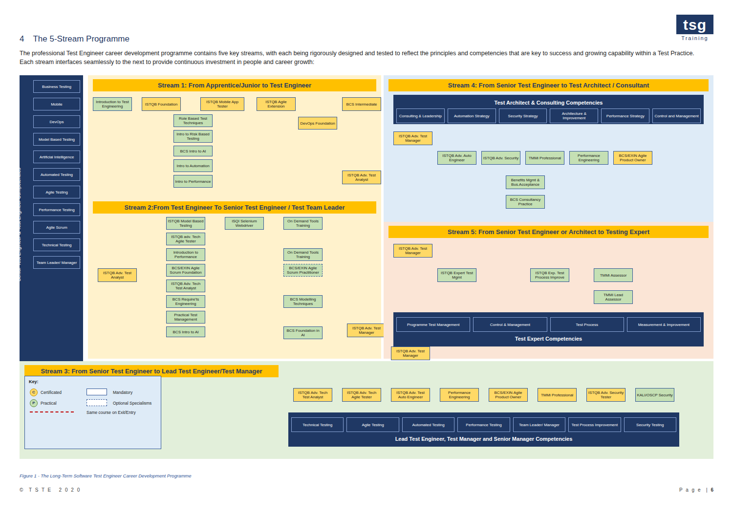tsg
Training
4 The 5-Stream Programme
The professional Test Engineer career development programme contains five key streams, with each being rigorously designed and tested to reflect the principles and competencies that are key to success and growing capability within a Test Practice. Each stream interfaces seamlessly to the next to provide continuous investment in people and career growth:
Senior Test Engineer & Test Engineer Competencies
Business Testing
Mobile
DevOps
Model Based Testing
Artificial Intelligence
Automated Testing
Agile Testing
Performance Testing
Agile Scrum
Technical Testing
Team Leader/ Manager
Stream 1: From Apprentice/Junior to Test Engineer
Introduction to Test Engineering
ISTQB Foundation
ISTQB Mobile App Tester
ISTQB Agile Extension
BCS Intermediate
Role Based Test Techniques
Intro to Risk Based Testing
BCS Intro to AI
Intro to Automation
Intro to Performance
DevOps Foundation
ISTQB Adv. Test Analyst
Stream 2:From Test Engineer To Senior Test Engineer / Test Team Leader
ISTQB Adv. Test Analyst
ISTQB Model Based Testing
ISTQB adv. Tech Agile Tester
Introduction to Performance
BCS/EXIN Agile Scrum Foundation
ISTQB Adv. Tech Test Analyst
BCS Require'ts Engineering
Practical Test Management
BCS Intro to AI
iSQI Selenium Webdriver
On Demand Tools Training
On Demand Tools Training
BCS/EXIN Agile Scrum Practitioner
BCS Modelling Techniques
BCS Foundation in AI
ISTQB Adv. Test Manager
Stream 4: From Senior Test Engineer to Test Architect / Consultant
Test Architect & Consulting Competencies
Consulting & Leadership
Automation Strategy
Security Strategy
Architecture & Improvement
Performance Strategy
Control and Management
ISTQB Adv. Test Manager
ISTQB Adv. Auto Engineer
ISTQB Adv. Security
TMMi Professional
Performance Engineering
BCS/EXIN Agile Product Owner
Benefits Mgmt & Bus.Acceptance
BCS Consultancy Practice
Stream 5: From Senior Test Engineer or Architect to Testing Expert
ISTQB Adv. Test Manager
ISTQB Expert Test Mgmt
ISTQB Exp. Test Process Improve
TMMi Assessor
TMMi Lead Assessor
Programme Test Management
Control & Management
Test Process
Measurement & Improvement
Test Expert Competencies
Stream 3: From Senior Test Engineer to Lead Test Engineer/Test Manager
Key:
| C | Certificated | | Mandatory |
| P | Practical | | Optional Specialisms |
| | Same course on Exit/Entry |
ISTQB Adv. Tech Test Analyst
ISTQB Adv. Tech Agile Tester
ISTQB Adv. Test Auto Engineer
Performance Engineering
BCS/EXIN Agile Product Owner
TMMi Professional
ISTQB Adv. Security Tester
KALI/OSCP Security
Technical Testing
Agile Testing
Automated Testing
Performance Testing
Team Leader/ Manager
Test Process Improvement
Security Testing
Lead Test Engineer, Test Manager and Senior Manager Competencies
ISTQB Adv. Test Manager
Figure 1 - The Long-Term Software Test Engineer Career Development Programme
© T S T E 2 0 2 0
P a g e | 6